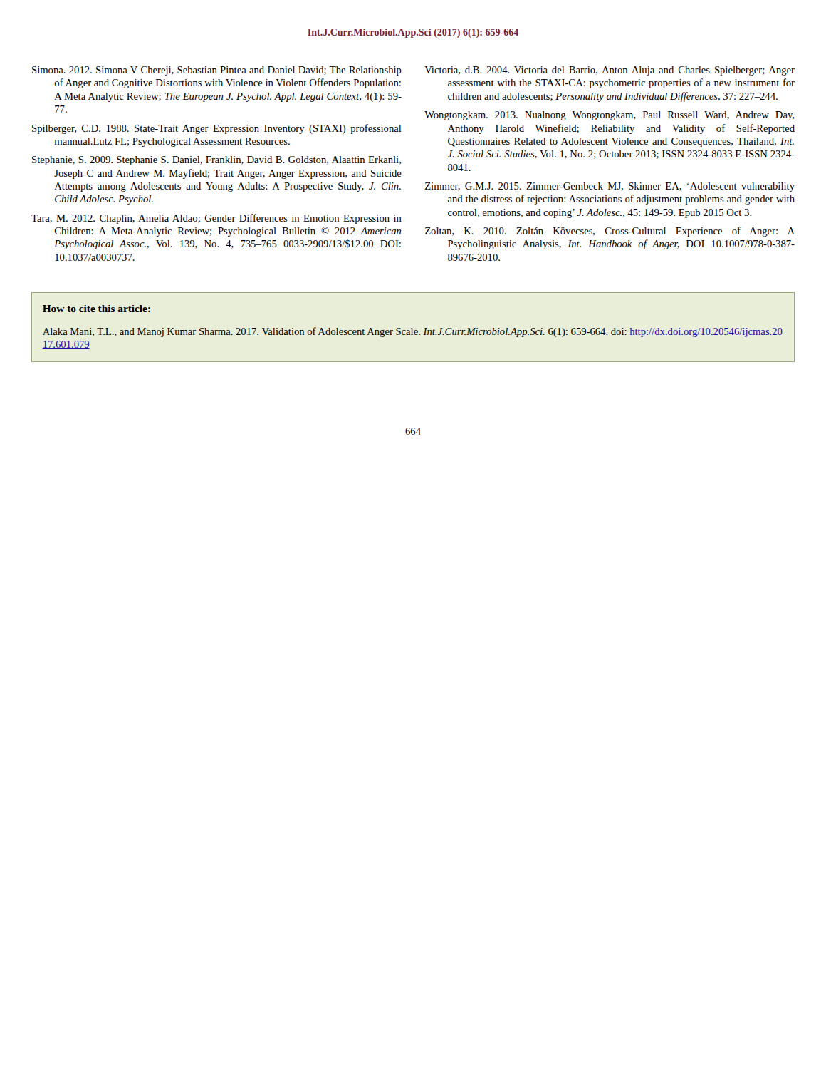Int.J.Curr.Microbiol.App.Sci (2017) 6(1): 659-664
Simona. 2012. Simona V Chereji, Sebastian Pintea and Daniel David; The Relationship of Anger and Cognitive Distortions with Violence in Violent Offenders Population: A Meta Analytic Review; The European J. Psychol. Appl. Legal Context, 4(1): 59-77.
Spilberger, C.D. 1988. State-Trait Anger Expression Inventory (STAXI) professional mannual.Lutz FL; Psychological Assessment Resources.
Stephanie, S. 2009. Stephanie S. Daniel, Franklin, David B. Goldston, Alaattin Erkanli, Joseph C and Andrew M. Mayfield; Trait Anger, Anger Expression, and Suicide Attempts among Adolescents and Young Adults: A Prospective Study, J. Clin. Child Adolesc. Psychol.
Tara, M. 2012. Chaplin, Amelia Aldao; Gender Differences in Emotion Expression in Children: A Meta-Analytic Review; Psychological Bulletin © 2012 American Psychological Assoc., Vol. 139, No. 4, 735–765 0033-2909/13/$12.00 DOI: 10.1037/a0030737.
Victoria, d.B. 2004. Victoria del Barrio, Anton Aluja and Charles Spielberger; Anger assessment with the STAXI-CA: psychometric properties of a new instrument for children and adolescents; Personality and Individual Differences, 37: 227–244.
Wongtongkam. 2013. Nualnong Wongtongkam, Paul Russell Ward, Andrew Day, Anthony Harold Winefield; Reliability and Validity of Self-Reported Questionnaires Related to Adolescent Violence and Consequences, Thailand, Int. J. Social Sci. Studies, Vol. 1, No. 2; October 2013; ISSN 2324-8033 E-ISSN 2324-8041.
Zimmer, G.M.J. 2015. Zimmer-Gembeck MJ, Skinner EA, ‘Adolescent vulnerability and the distress of rejection: Associations of adjustment problems and gender with control, emotions, and coping’ J. Adolesc., 45: 149-59. Epub 2015 Oct 3.
Zoltan, K. 2010. Zoltán Kövecses, Cross-Cultural Experience of Anger: A Psycholinguistic Analysis, Int. Handbook of Anger, DOI 10.1007/978-0-387-89676-2010.
How to cite this article:
Alaka Mani, T.L., and Manoj Kumar Sharma. 2017. Validation of Adolescent Anger Scale. Int.J.Curr.Microbiol.App.Sci. 6(1): 659-664. doi: http://dx.doi.org/10.20546/ijcmas.2017.601.079
664